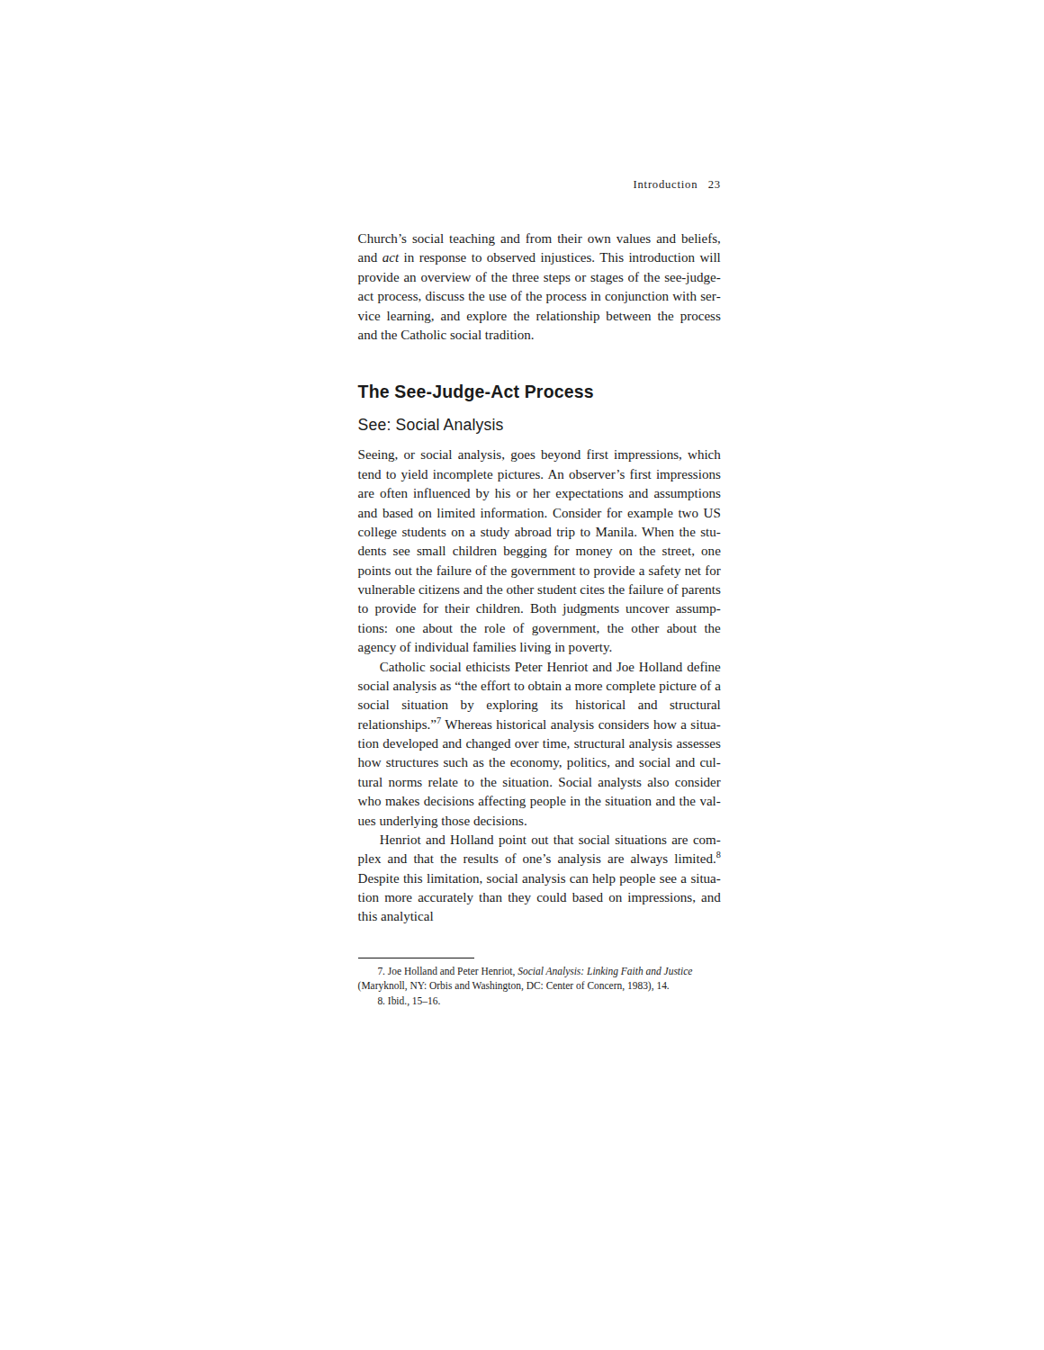Introduction23
Church’s social teaching and from their own values and beliefs, and act in response to observed injustices. This introduction will provide an overview of the three steps or stages of the see-judge-act process, discuss the use of the process in conjunction with service learning, and explore the relationship between the process and the Catholic social tradition.
The See-Judge-Act Process
See: Social Analysis
Seeing, or social analysis, goes beyond first impressions, which tend to yield incomplete pictures. An observer’s first impressions are often influenced by his or her expectations and assumptions and based on limited information. Consider for example two US college students on a study abroad trip to Manila. When the students see small children begging for money on the street, one points out the failure of the government to provide a safety net for vulnerable citizens and the other student cites the failure of parents to provide for their children. Both judgments uncover assumptions: one about the role of government, the other about the agency of individual families living in poverty.
Catholic social ethicists Peter Henriot and Joe Holland define social analysis as “the effort to obtain a more complete picture of a social situation by exploring its historical and structural relationships.”7 Whereas historical analysis considers how a situation developed and changed over time, structural analysis assesses how structures such as the economy, politics, and social and cultural norms relate to the situation. Social analysts also consider who makes decisions affecting people in the situation and the values underlying those decisions.
Henriot and Holland point out that social situations are complex and that the results of one’s analysis are always limited.8 Despite this limitation, social analysis can help people see a situation more accurately than they could based on impressions, and this analytical
7. Joe Holland and Peter Henriot, Social Analysis: Linking Faith and Justice (Maryknoll, NY: Orbis and Washington, DC: Center of Concern, 1983), 14.
8. Ibid., 15–16.